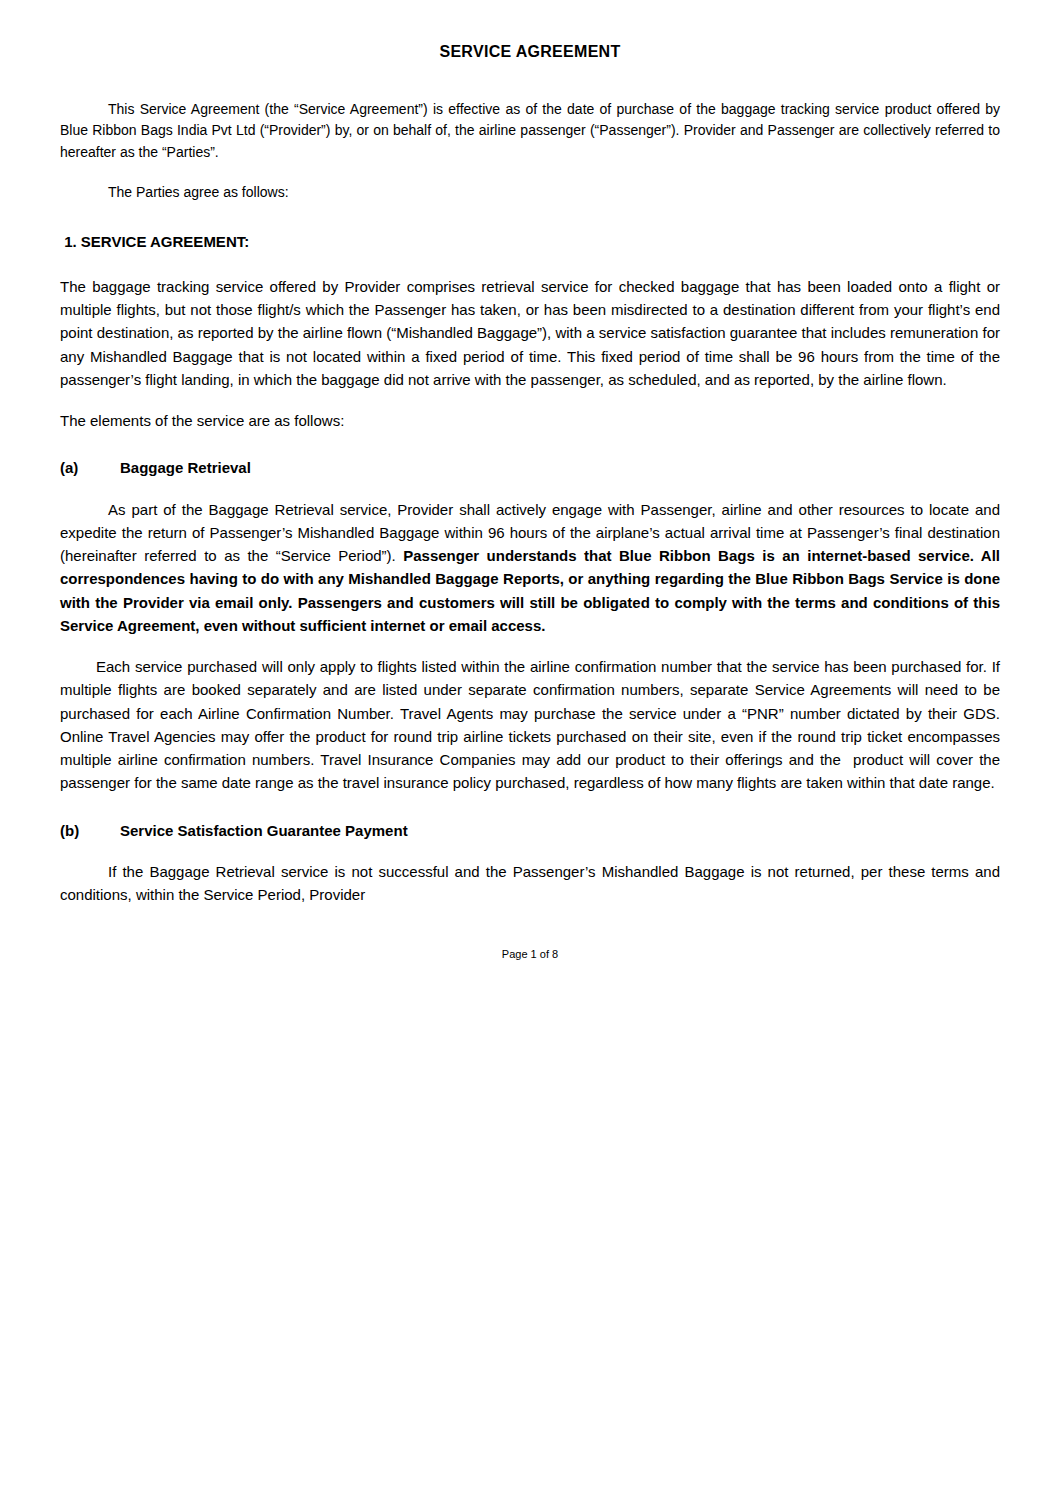SERVICE AGREEMENT
This Service Agreement (the “Service Agreement”) is effective as of the date of purchase of the baggage tracking service product offered by Blue Ribbon Bags India Pvt Ltd (“Provider”) by, or on behalf of, the airline passenger (“Passenger”). Provider and Passenger are collectively referred to hereafter as the “Parties”.
The Parties agree as follows:
1. SERVICE AGREEMENT:
The baggage tracking service offered by Provider comprises retrieval service for checked baggage that has been loaded onto a flight or multiple flights, but not those flight/s which the Passenger has taken, or has been misdirected to a destination different from your flight’s end point destination, as reported by the airline flown (“Mishandled Baggage”), with a service satisfaction guarantee that includes remuneration for any Mishandled Baggage that is not located within a fixed period of time. This fixed period of time shall be 96 hours from the time of the passenger’s flight landing, in which the baggage did not arrive with the passenger, as scheduled, and as reported, by the airline flown.
The elements of the service are as follows:
(a) Baggage Retrieval
As part of the Baggage Retrieval service, Provider shall actively engage with Passenger, airline and other resources to locate and expedite the return of Passenger’s Mishandled Baggage within 96 hours of the airplane’s actual arrival time at Passenger’s final destination (hereinafter referred to as the “Service Period”). Passenger understands that Blue Ribbon Bags is an internet-based service. All correspondences having to do with any Mishandled Baggage Reports, or anything regarding the Blue Ribbon Bags Service is done with the Provider via email only. Passengers and customers will still be obligated to comply with the terms and conditions of this Service Agreement, even without sufficient internet or email access.
Each service purchased will only apply to flights listed within the airline confirmation number that the service has been purchased for. If multiple flights are booked separately and are listed under separate confirmation numbers, separate Service Agreements will need to be purchased for each Airline Confirmation Number. Travel Agents may purchase the service under a “PNR” number dictated by their GDS. Online Travel Agencies may offer the product for round trip airline tickets purchased on their site, even if the round trip ticket encompasses multiple airline confirmation numbers. Travel Insurance Companies may add our product to their offerings and the product will cover the passenger for the same date range as the travel insurance policy purchased, regardless of how many flights are taken within that date range.
(b) Service Satisfaction Guarantee Payment
If the Baggage Retrieval service is not successful and the Passenger’s Mishandled Baggage is not returned, per these terms and conditions, within the Service Period, Provider
Page 1 of 8